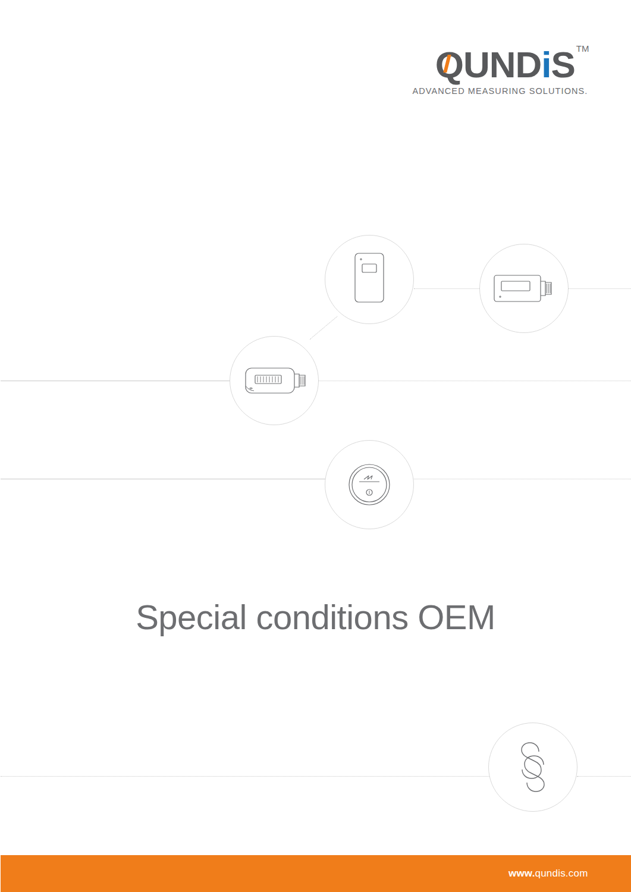QUNDi S TM
ADVANCED MEASURING SOLUTIONS.
Special conditions OEM
www.qundis.com